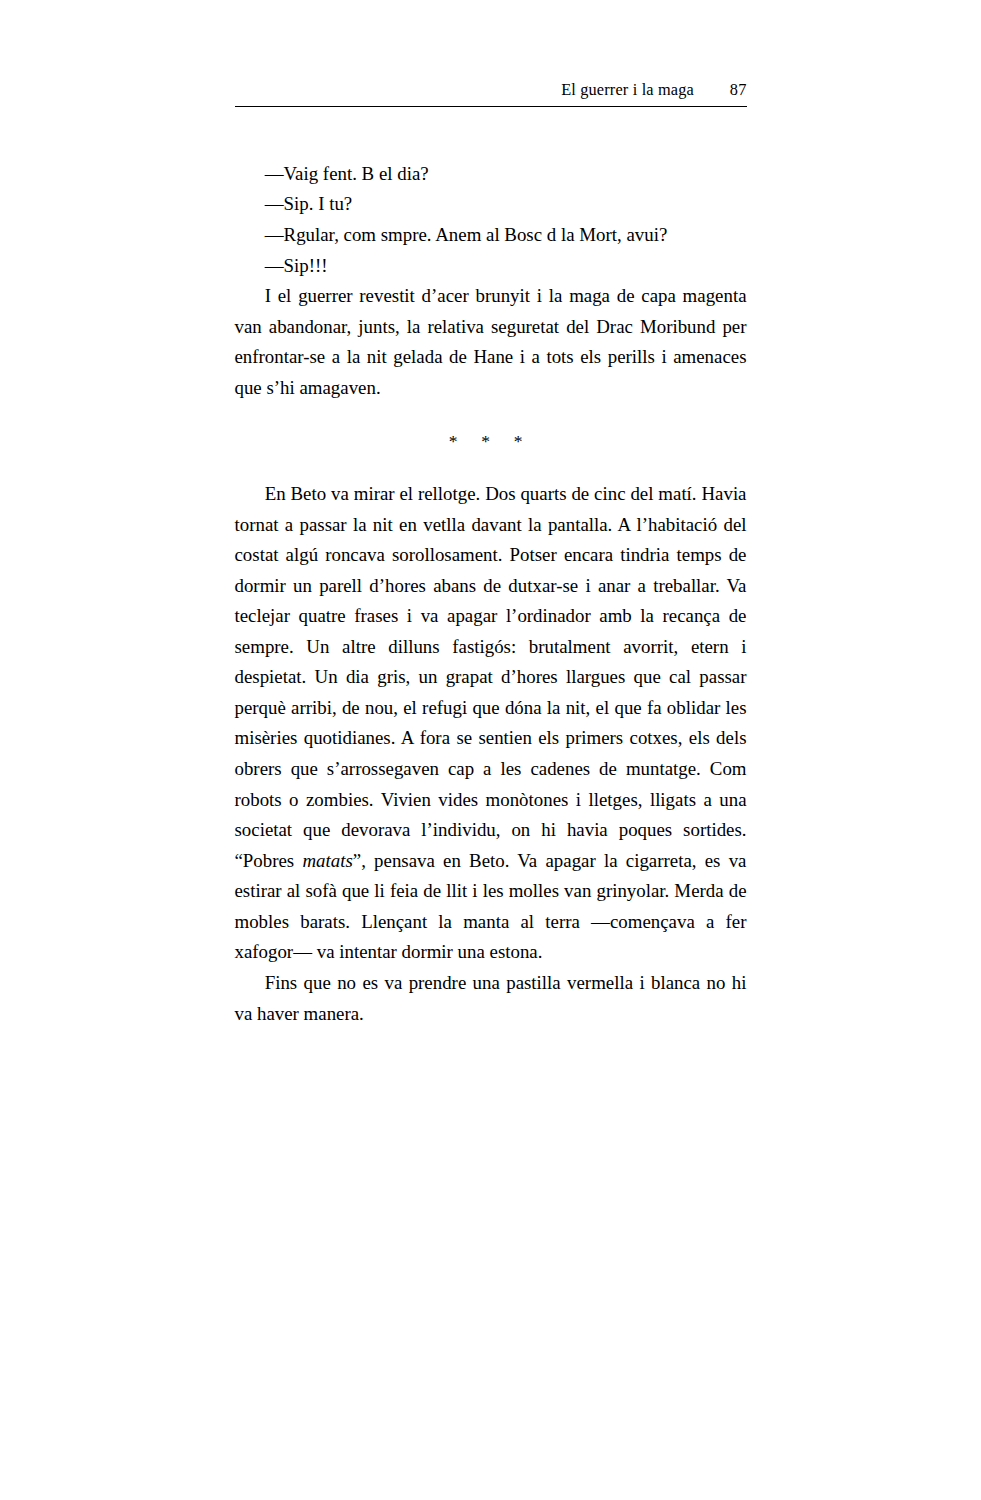El guerrer i la maga 87
—Vaig fent. B el dia?
—Sip. I tu?
—Rgular, com smpre. Anem al Bosc d la Mort, avui?
—Sip!!!
I el guerrer revestit d’acer brunyit i la maga de capa magenta van abandonar, junts, la relativa seguretat del Drac Moribund per enfrontar-se a la nit gelada de Hane i a tots els perills i amenaces que s’hi amagaven.
* * *
En Beto va mirar el rellotge. Dos quarts de cinc del matí. Havia tornat a passar la nit en vetlla davant la pantalla. A l’habitació del costat algú roncava sorollosament. Potser encara tindria temps de dormir un parell d’hores abans de dutxar-se i anar a treballar. Va teclejar quatre frases i va apagar l’ordinador amb la recança de sempre. Un altre dilluns fastigós: brutalment avorrit, etern i despietat. Un dia gris, un grapat d’hores llargues que cal passar perquè arribi, de nou, el refugi que dóna la nit, el que fa oblidar les misèries quotidianes. A fora se sentien els primers cotxes, els dels obrers que s’arrossegaven cap a les cadenes de muntatge. Com robots o zombies. Vivien vides monòtones i lletges, lligats a una societat que devorava l’individu, on hi havia poques sortides. “Pobres matats”, pensava en Beto. Va apagar la cigarreta, es va estirar al sofà que li feia de llit i les molles van grinyolar. Merda de mobles barats. Llençant la manta al terra —començava a fer xafogor— va intentar dormir una estona.
Fins que no es va prendre una pastilla vermella i blanca no hi va haver manera.